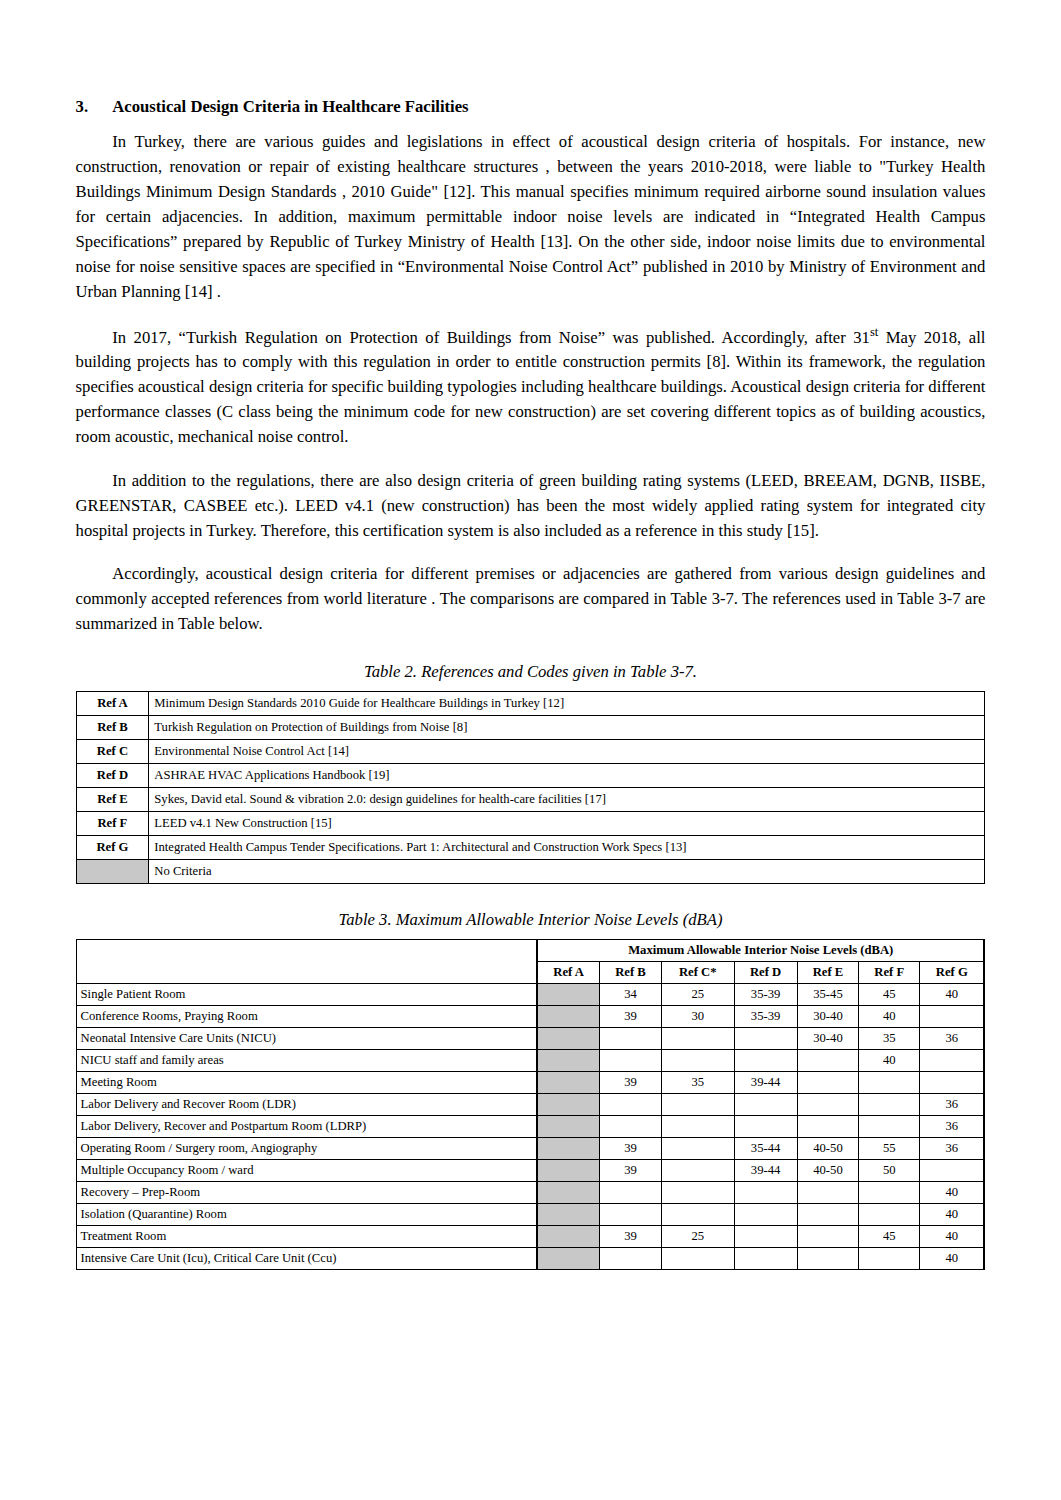3. Acoustical Design Criteria in Healthcare Facilities
In Turkey, there are various guides and legislations in effect of acoustical design criteria of hospitals. For instance, new construction, renovation or repair of existing healthcare structures , between the years 2010-2018, were liable to "Turkey Health Buildings Minimum Design Standards , 2010 Guide" [12]. This manual specifies minimum required airborne sound insulation values for certain adjacencies. In addition, maximum permittable indoor noise levels are indicated in “Integrated Health Campus Specifications” prepared by Republic of Turkey Ministry of Health [13]. On the other side, indoor noise limits due to environmental noise for noise sensitive spaces are specified in “Environmental Noise Control Act” published in 2010 by Ministry of Environment and Urban Planning [14] .
In 2017, “Turkish Regulation on Protection of Buildings from Noise” was published. Accordingly, after 31st May 2018, all building projects has to comply with this regulation in order to entitle construction permits [8]. Within its framework, the regulation specifies acoustical design criteria for specific building typologies including healthcare buildings. Acoustical design criteria for different performance classes (C class being the minimum code for new construction) are set covering different topics as of building acoustics, room acoustic, mechanical noise control.
In addition to the regulations, there are also design criteria of green building rating systems (LEED, BREEAM, DGNB, IISBE, GREENSTAR, CASBEE etc.). LEED v4.1 (new construction) has been the most widely applied rating system for integrated city hospital projects in Turkey. Therefore, this certification system is also included as a reference in this study [15].
Accordingly, acoustical design criteria for different premises or adjacencies are gathered from various design guidelines and commonly accepted references from world literature . The comparisons are compared in Table 3-7. The references used in Table 3-7 are summarized in Table below.
Table 2. References and Codes given in Table 3-7.
| Ref A | Minimum Design Standards 2010 Guide for Healthcare Buildings in Turkey [12] |
| Ref B | Turkish Regulation on Protection of Buildings from Noise [8] |
| Ref C | Environmental Noise Control Act [14] |
| Ref D | ASHRAE HVAC Applications Handbook [19] |
| Ref E | Sykes, David etal. Sound & vibration 2.0: design guidelines for health-care facilities [17] |
| Ref F | LEED v4.1 New Construction [15] |
| Ref G | Integrated Health Campus Tender Specifications. Part 1: Architectural and Construction Work Specs [13] |
| | No Criteria |
Table 3. Maximum Allowable Interior Noise Levels (dBA)
| | Maximum Allowable Interior Noise Levels (dBA) |
| --- | --- |
| Ref A | Ref B | Ref C* | Ref D | Ref E | Ref F | Ref G |
| Single Patient Room | | 34 | 25 | 35-39 | 35-45 | 45 | 40 |
| Conference Rooms, Praying Room | | 39 | 30 | 35-39 | 30-40 | 40 | |
| Neonatal Intensive Care Units (NICU) | | | | | 30-40 | 35 | 36 |
| NICU staff and family areas | | | | | | 40 | |
| Meeting Room | | 39 | 35 | 39-44 | | | |
| Labor Delivery and Recover Room (LDR) | | | | | | | 36 |
| Labor Delivery, Recover and Postpartum Room (LDRP) | | | | | | | 36 |
| Operating Room / Surgery room, Angiography | | 39 | | 35-44 | 40-50 | 55 | 36 |
| Multiple Occupancy Room / ward | | 39 | | 39-44 | 40-50 | 50 | |
| Recovery – Prep-Room | | | | | | | 40 |
| Isolation (Quarantine) Room | | | | | | | 40 |
| Treatment Room | | 39 | 25 | | | 45 | 40 |
| Intensive Care Unit (Icu), Critical Care Unit (Ccu) | | | | | | | 40 |